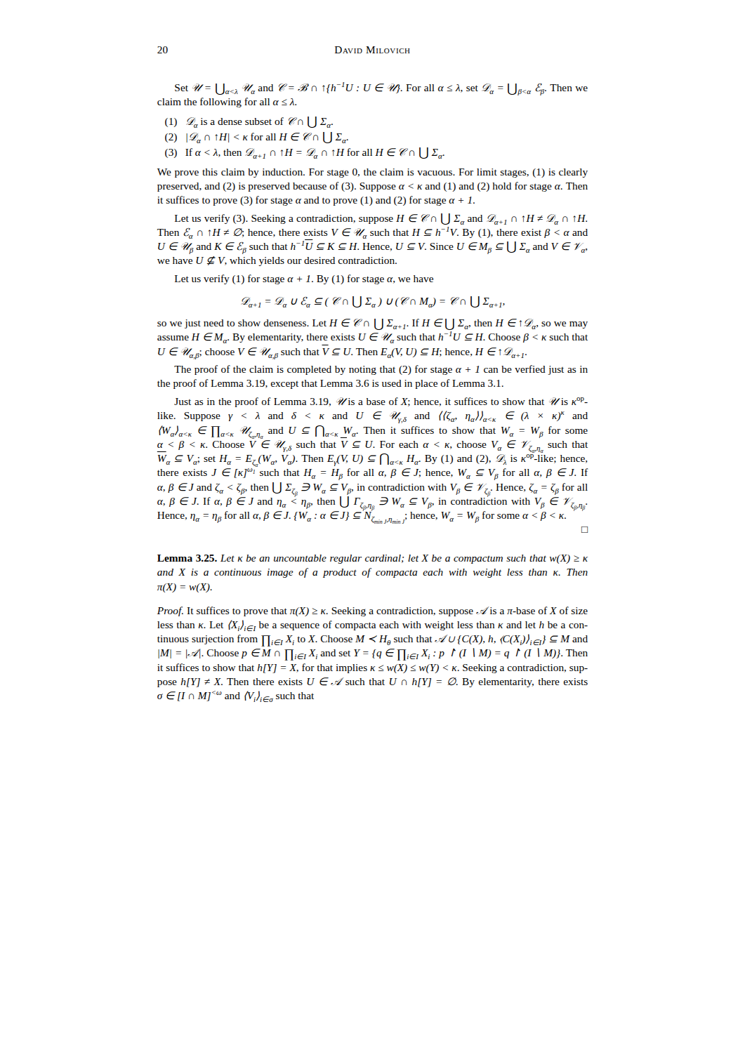20 David Milovich
Set 𝒰 = ⋃α<λ 𝒰α and 𝒞 = ℬ ∩ ↑{h−1U : U ∈ 𝒰}. For all α ≤ λ, set 𝒟α = ⋃β<α ℰβ. Then we claim the following for all α ≤ λ.
(1) 𝒟α is a dense subset of 𝒞 ∩ ⋃ Σα.
(2) |𝒟α ∩ ↑H| < κ for all H ∈ 𝒞 ∩ ⋃ Σα.
(3) If α < λ, then 𝒟α+1 ∩ ↑H = 𝒟α ∩ ↑H for all H ∈ 𝒞 ∩ ⋃ Σα.
We prove this claim by induction. For stage 0, the claim is vacuous. For limit stages, (1) is clearly preserved, and (2) is preserved because of (3). Suppose α < κ and (1) and (2) hold for stage α. Then it suffices to prove (3) for stage α and to prove (1) and (2) for stage α + 1.
Let us verify (3). Seeking a contradiction, suppose H ∈ 𝒞 ∩ ⋃ Σα and 𝒟α+1 ∩ ↑H ≠ 𝒟α ∩ ↑H. Then ℰα ∩ ↑H ≠ ∅; hence, there exists V ∈ 𝒰α such that H ⊆ h−1V. By (1), there exist β < α and U ∈ 𝒰β and K ∈ ℰβ such that h−1U ⊆ K ⊆ H. Hence, U ⊆ V. Since U ∈ Mβ ⊆ ⋃ Σα and V ∈ 𝒱α, we have U ⊈ V, which yields our desired contradiction.
Let us verify (1) for stage α + 1. By (1) for stage α, we have
𝒟α+1 = 𝒟α ∪ ℰα ⊆ ( 𝒞 ∩ ⋃ Σα ) ∪ (𝒞 ∩ Mα) = 𝒞 ∩ ⋃ Σα+1,
so we just need to show denseness. Let H ∈ 𝒞 ∩ ⋃ Σα+1. If H ∈ ⋃ Σα, then H ∈ ↑𝒟α, so we may assume H ∈ Mα. By elementarity, there exists U ∈ 𝒰α such that h−1U ⊆ H. Choose β < κ such that U ∈ 𝒰α,β; choose V ∈ 𝒰α,β such that V ⊆ U. Then Eα(V, U) ⊆ H; hence, H ∈ ↑𝒟α+1.
The proof of the claim is completed by noting that (2) for stage α + 1 can be verfied just as in the proof of Lemma 3.19, except that Lemma 3.6 is used in place of Lemma 3.1.
Just as in the proof of Lemma 3.19, 𝒰 is a base of X; hence, it suffices to show that 𝒰 is κop-like. Suppose γ < λ and δ < κ and U ∈ 𝒰γ,δ and ⟨⟨ζα, ηα⟩⟩α<κ ∈ (λ × κ)κ and ⟨Wα⟩α<κ ∈ ∏α<κ 𝒰ζα,ηα and U ⊆ ⋂α<κ Wα. Then it suffices to show that Wα = Wβ for some α < β < κ. Choose V ∈ 𝒰γ,δ such that V ⊆ U. For each α < κ, choose Vα ∈ 𝒱ζα,ηα such that Wα ⊆ Vα; set Hα = Eζα(Wα, Vα). Then Eγ(V, U) ⊆ ⋂α<κ Hα. By (1) and (2), 𝒟λ is κop-like; hence, there exists J ∈ [κ]ω1 such that Hα = Hβ for all α, β ∈ J; hence, Wα ⊆ Vβ for all α, β ∈ J. If α, β ∈ J and ζα < ζβ, then ⋃ Σζβ ∋ Wα ⊆ Vβ, in contradiction with Vβ ∈ 𝒱ζβ. Hence, ζα = ζβ for all α, β ∈ J. If α, β ∈ J and ηα < ηβ, then ⋃ Γζβ,ηβ ∋ Wα ⊆ Vβ, in contradiction with Vβ ∈ 𝒱ζβ,ηβ. Hence, ηα = ηβ for all α, β ∈ J. {Wα : α ∈ J} ⊆ Nζmin J,ηmin J; hence, Wα = Wβ for some α < β < κ. □
Lemma 3.25. Let κ be an uncountable regular cardinal; let X be a compactum such that w(X) ≥ κ and X is a continuous image of a product of compacta each with weight less than κ. Then π(X) = w(X).
Proof. It suffices to prove that π(X) ≥ κ. Seeking a contradiction, suppose 𝒜 is a π-base of X of size less than κ. Let ⟨Xi⟩i∈I be a sequence of compacta each with weight less than κ and let h be a continuous surjection from ∏i∈I Xi to X. Choose M ≺ Hθ such that 𝒜 ∪ {C(X), h, ⟨C(Xi)⟩i∈I} ⊆ M and |M| = |𝒜|. Choose p ∈ M ∩ ∏i∈I Xi and set Y = {q ∈ ∏i∈I Xi : p ↾ (I ∖ M) = q ↾ (I ∖ M)}. Then it suffices to show that h[Y] = X, for that implies κ ≤ w(X) ≤ w(Y) < κ. Seeking a contradiction, suppose h[Y] ≠ X. Then there exists U ∈ 𝒜 such that U ∩ h[Y] = ∅. By elementarity, there exists σ ∈ [I ∩ M]<ω and ⟨Vi⟩i∈σ such that